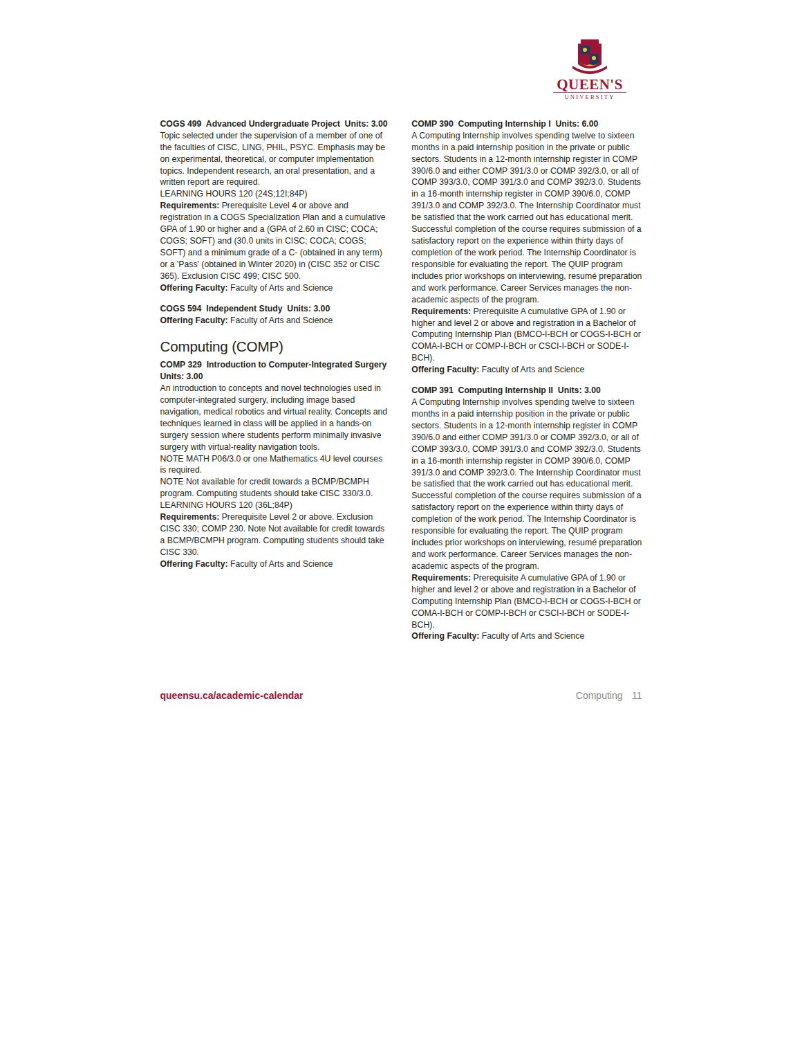QUEEN'S UNIVERSITY
COGS 499 Advanced Undergraduate Project Units: 3.00 Topic selected under the supervision of a member of one of the faculties of CISC, LING, PHIL, PSYC. Emphasis may be on experimental, theoretical, or computer implementation topics. Independent research, an oral presentation, and a written report are required.
LEARNING HOURS 120 (24S;12I;84P)
Requirements: Prerequisite Level 4 or above and registration in a COGS Specialization Plan and a cumulative GPA of 1.90 or higher and a (GPA of 2.60 in CISC; COCA; COGS; SOFT) and (30.0 units in CISC; COCA; COGS; SOFT) and a minimum grade of a C- (obtained in any term) or a 'Pass' (obtained in Winter 2020) in (CISC 352 or CISC 365). Exclusion CISC 499; CISC 500.
Offering Faculty: Faculty of Arts and Science
COGS 594 Independent Study Units: 3.00 Offering Faculty: Faculty of Arts and Science
Computing (COMP)
COMP 329 Introduction to Computer-Integrated Surgery Units: 3.00 An introduction to concepts and novel technologies used in computer-integrated surgery, including image based navigation, medical robotics and virtual reality. Concepts and techniques learned in class will be applied in a hands-on surgery session where students perform minimally invasive surgery with virtual-reality navigation tools.
NOTE MATH P06/3.0 or one Mathematics 4U level courses is required.
NOTE Not available for credit towards a BCMP/BCMPH program. Computing students should take CISC 330/3.0.
LEARNING HOURS 120 (36L;84P)
Requirements: Prerequisite Level 2 or above. Exclusion CISC 330; COMP 230. Note Not available for credit towards a BCMP/BCMPH program. Computing students should take CISC 330.
Offering Faculty: Faculty of Arts and Science
COMP 390 Computing Internship I Units: 6.00 A Computing Internship involves spending twelve to sixteen months in a paid internship position in the private or public sectors. Students in a 12-month internship register in COMP 390/6.0 and either COMP 391/3.0 or COMP 392/3.0, or all of COMP 393/3.0, COMP 391/3.0 and COMP 392/3.0. Students in a 16-month internship register in COMP 390/6.0, COMP 391/3.0 and COMP 392/3.0. The Internship Coordinator must be satisfied that the work carried out has educational merit. Successful completion of the course requires submission of a satisfactory report on the experience within thirty days of completion of the work period. The Internship Coordinator is responsible for evaluating the report. The QUIP program includes prior workshops on interviewing, resumé preparation and work performance. Career Services manages the non-academic aspects of the program.
Requirements: Prerequisite A cumulative GPA of 1.90 or higher and level 2 or above and registration in a Bachelor of Computing Internship Plan (BMCO-I-BCH or COGS-I-BCH or COMA-I-BCH or COMP-I-BCH or CSCI-I-BCH or SODE-I-BCH).
Offering Faculty: Faculty of Arts and Science
COMP 391 Computing Internship II Units: 3.00 A Computing Internship involves spending twelve to sixteen months in a paid internship position in the private or public sectors. Students in a 12-month internship register in COMP 390/6.0 and either COMP 391/3.0 or COMP 392/3.0, or all of COMP 393/3.0, COMP 391/3.0 and COMP 392/3.0. Students in a 16-month internship register in COMP 390/6.0, COMP 391/3.0 and COMP 392/3.0. The Internship Coordinator must be satisfied that the work carried out has educational merit. Successful completion of the course requires submission of a satisfactory report on the experience within thirty days of completion of the work period. The Internship Coordinator is responsible for evaluating the report. The QUIP program includes prior workshops on interviewing, resumé preparation and work performance. Career Services manages the non-academic aspects of the program.
Requirements: Prerequisite A cumulative GPA of 1.90 or higher and level 2 or above and registration in a Bachelor of Computing Internship Plan (BMCO-I-BCH or COGS-I-BCH or COMA-I-BCH or COMP-I-BCH or CSCI-I-BCH or SODE-I-BCH).
Offering Faculty: Faculty of Arts and Science
queensu.ca/academic-calendar Computing11